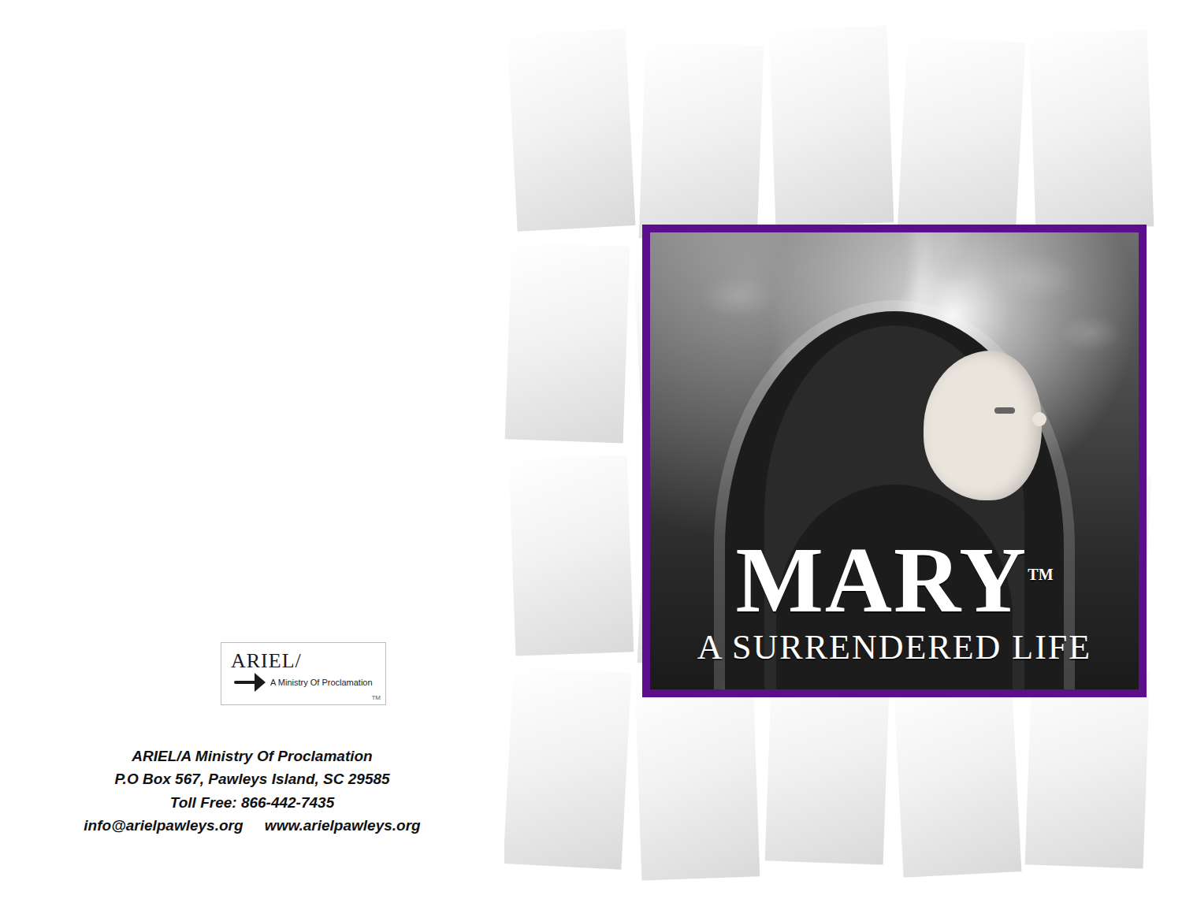MARYTM
A SURRENDERED LIFE
ARIEL/
A Ministry Of Proclamation
TM
ARIEL/A Ministry Of Proclamation
P.O Box 567, Pawleys Island, SC 29585
Toll Free: 866-442-7435
info@arielpawleys.org www.arielpawleys.org